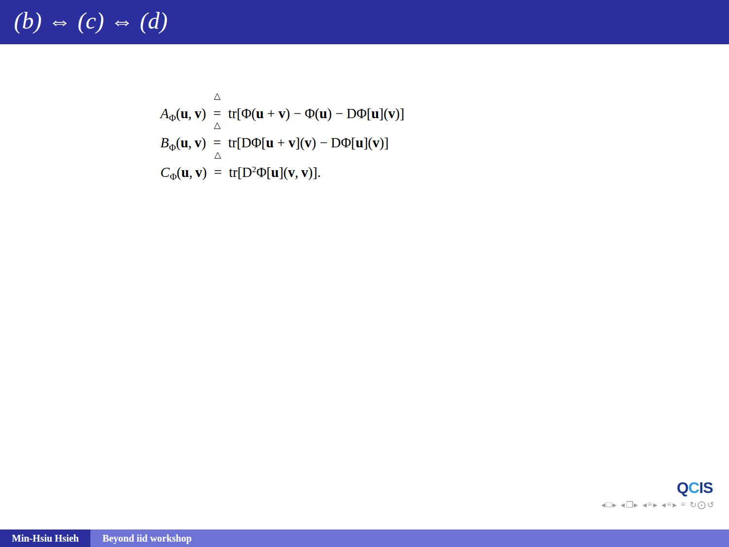(b) ⇔ (c) ⇔ (d)
AΦ(u, v) △= tr[Φ(u + v) − Φ(u) − DΦ[u](v)] BΦ(u, v) △= tr[DΦ[u + v](v) − DΦ[u](v)] CΦ(u, v) △= tr[D2Φ[u](v, v)].
QCIS
◂□▸ ◂❐▸ ◂≡▸ ◂≡▸ ≡ ↻⨀↺
Min-Hsiu Hsieh
Beyond iid workshop